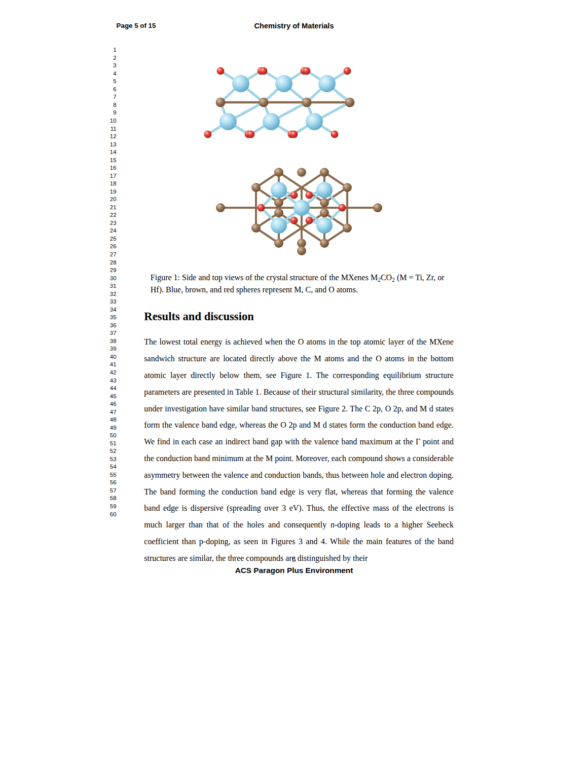Page 5 of 15
Chemistry of Materials
1
2
3
4
5
6
7
8
9
10
11
12
13
14
15
16
17
18
19
20
21
22
23
24
25
26
27
28
29
30
31
32
33
34
35
36
37
38
39
40
41
42
43
44
45
46
47
48
49
50
51
52
53
54
55
56
57
58
59
60
Figure 1: Side and top views of the crystal structure of the MXenes M2CO2 (M = Ti, Zr, or Hf). Blue, brown, and red spheres represent M, C, and O atoms.
Results and discussion
The lowest total energy is achieved when the O atoms in the top atomic layer of the MXene sandwich structure are located directly above the M atoms and the O atoms in the bottom atomic layer directly below them, see Figure 1. The corresponding equilibrium structure parameters are presented in Table 1. Because of their structural similarity, the three compounds under investigation have similar band structures, see Figure 2. The C 2p, O 2p, and M d states form the valence band edge, whereas the O 2p and M d states form the conduction band edge. We find in each case an indirect band gap with the valence band maximum at the Γ point and the conduction band minimum at the M point. Moreover, each compound shows a considerable asymmetry between the valence and conduction bands, thus between hole and electron doping. The band forming the conduction band edge is very flat, whereas that forming the valence band edge is dispersive (spreading over 3 eV). Thus, the effective mass of the electrons is much larger than that of the holes and consequently n-doping leads to a higher Seebeck coefficient than p-doping, as seen in Figures 3 and 4. While the main features of the band structures are similar, the three compounds are distinguished by their
5
ACS Paragon Plus Environment